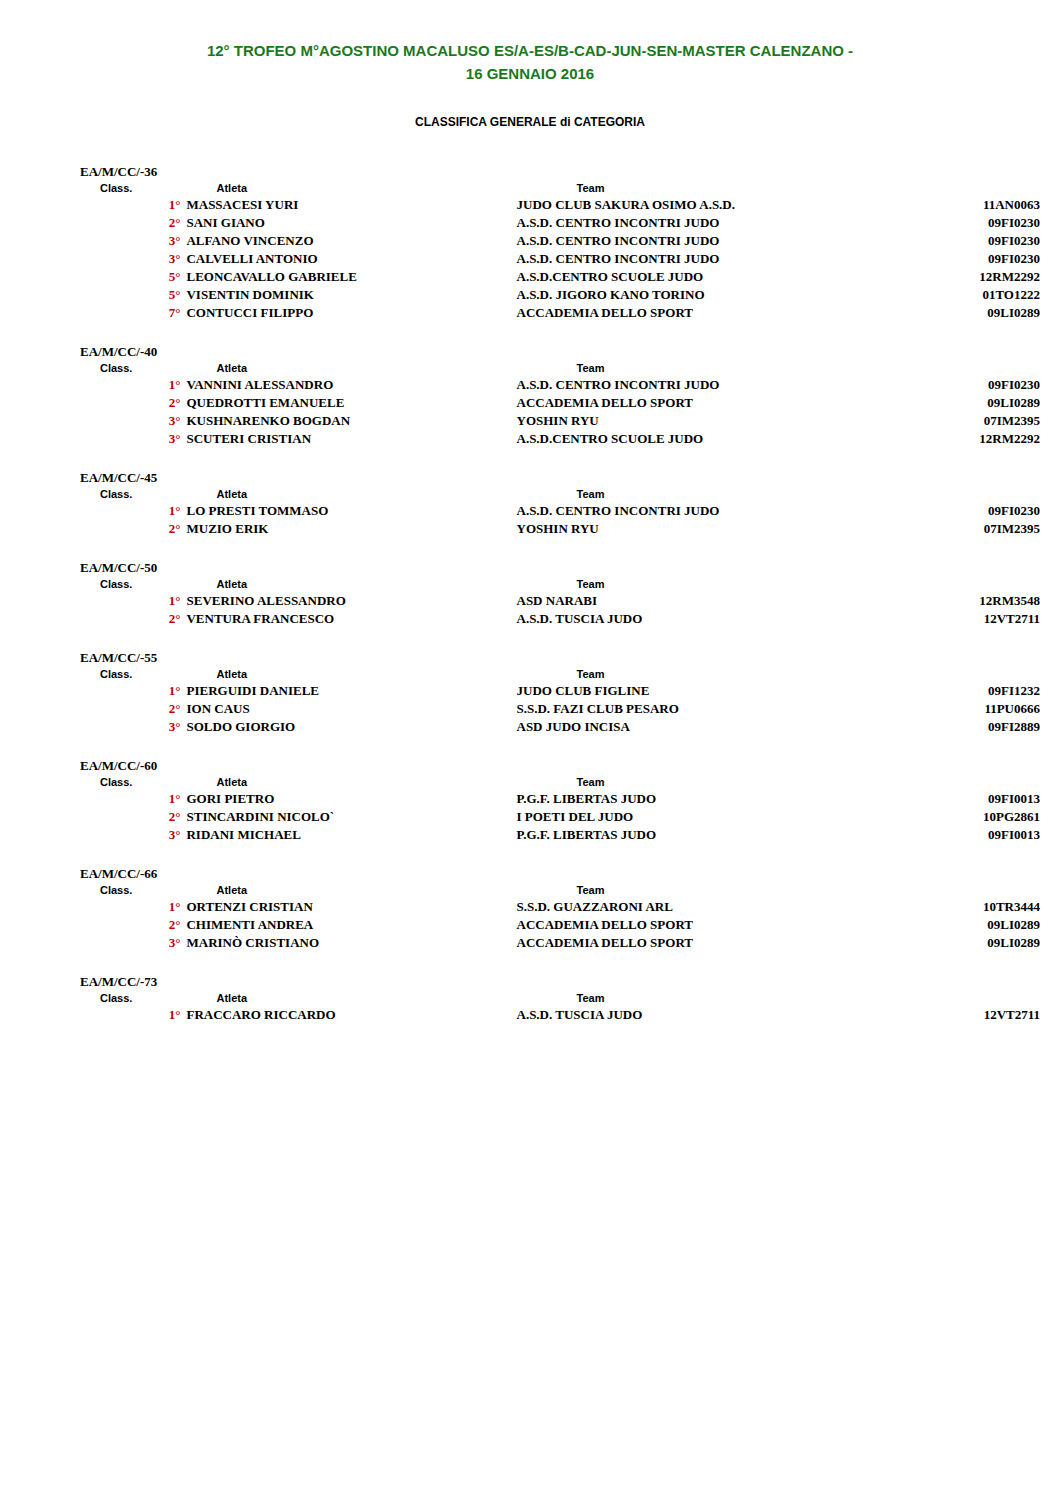12° TROFEO M°AGOSTINO MACALUSO ES/A-ES/B-CAD-JUN-SEN-MASTER CALENZANO -
16 GENNAIO 2016
CLASSIFICA GENERALE di CATEGORIA
EA/M/CC/-36
| Class. | Atleta | Team | |
| --- | --- | --- | --- |
| 1° | MASSACESI YURI | JUDO CLUB SAKURA OSIMO A.S.D. | 11AN0063 |
| 2° | SANI GIANO | A.S.D. CENTRO INCONTRI JUDO | 09FI0230 |
| 3° | ALFANO VINCENZO | A.S.D. CENTRO INCONTRI JUDO | 09FI0230 |
| 3° | CALVELLI ANTONIO | A.S.D. CENTRO INCONTRI JUDO | 09FI0230 |
| 5° | LEONCAVALLO GABRIELE | A.S.D.CENTRO SCUOLE JUDO | 12RM2292 |
| 5° | VISENTIN DOMINIK | A.S.D. JIGORO KANO TORINO | 01TO1222 |
| 7° | CONTUCCI FILIPPO | ACCADEMIA DELLO SPORT | 09LI0289 |
EA/M/CC/-40
| Class. | Atleta | Team | |
| --- | --- | --- | --- |
| 1° | VANNINI ALESSANDRO | A.S.D. CENTRO INCONTRI JUDO | 09FI0230 |
| 2° | QUEDROTTI EMANUELE | ACCADEMIA DELLO SPORT | 09LI0289 |
| 3° | KUSHNARENKO BOGDAN | YOSHIN RYU | 07IM2395 |
| 3° | SCUTERI CRISTIAN | A.S.D.CENTRO SCUOLE JUDO | 12RM2292 |
EA/M/CC/-45
| Class. | Atleta | Team | |
| --- | --- | --- | --- |
| 1° | LO PRESTI TOMMASO | A.S.D. CENTRO INCONTRI JUDO | 09FI0230 |
| 2° | MUZIO ERIK | YOSHIN RYU | 07IM2395 |
EA/M/CC/-50
| Class. | Atleta | Team | |
| --- | --- | --- | --- |
| 1° | SEVERINO ALESSANDRO | ASD NARABI | 12RM3548 |
| 2° | VENTURA FRANCESCO | A.S.D. TUSCIA JUDO | 12VT2711 |
EA/M/CC/-55
| Class. | Atleta | Team | |
| --- | --- | --- | --- |
| 1° | PIERGUIDI DANIELE | JUDO CLUB FIGLINE | 09FI1232 |
| 2° | ION CAUS | S.S.D. FAZI CLUB PESARO | 11PU0666 |
| 3° | SOLDO GIORGIO | ASD JUDO INCISA | 09FI2889 |
EA/M/CC/-60
| Class. | Atleta | Team | |
| --- | --- | --- | --- |
| 1° | GORI PIETRO | P.G.F. LIBERTAS JUDO | 09FI0013 |
| 2° | STINCARDINI NICOLO` | I POETI DEL JUDO | 10PG2861 |
| 3° | RIDANI MICHAEL | P.G.F. LIBERTAS JUDO | 09FI0013 |
EA/M/CC/-66
| Class. | Atleta | Team | |
| --- | --- | --- | --- |
| 1° | ORTENZI CRISTIAN | S.S.D. GUAZZARONI ARL | 10TR3444 |
| 2° | CHIMENTI ANDREA | ACCADEMIA DELLO SPORT | 09LI0289 |
| 3° | MARINÒ CRISTIANO | ACCADEMIA DELLO SPORT | 09LI0289 |
EA/M/CC/-73
| Class. | Atleta | Team | |
| --- | --- | --- | --- |
| 1° | FRACCARO RICCARDO | A.S.D. TUSCIA JUDO | 12VT2711 |